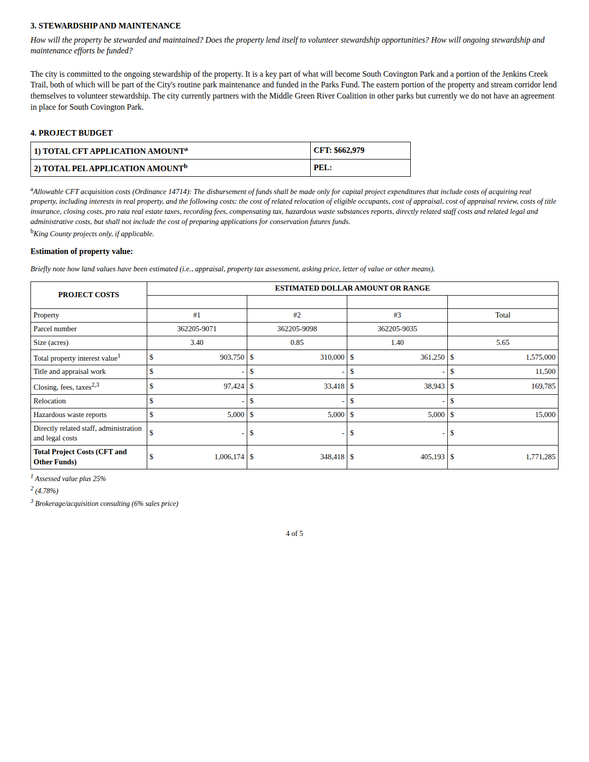3. STEWARDSHIP AND MAINTENANCE
How will the property be stewarded and maintained? Does the property lend itself to volunteer stewardship opportunities? How will ongoing stewardship and maintenance efforts be funded?
The city is committed to the ongoing stewardship of the property. It is a key part of what will become South Covington Park and a portion of the Jenkins Creek Trail, both of which will be part of the City's routine park maintenance and funded in the Parks Fund. The eastern portion of the property and stream corridor lend themselves to volunteer stewardship. The city currently partners with the Middle Green River Coalition in other parks but currently we do not have an agreement in place for South Covington Park.
4. PROJECT BUDGET
| 1) TOTAL CFT APPLICATION AMOUNT a | CFT: $662,979 |
| 2) TOTAL PEL APPLICATION AMOUNT b | PEL: |
aAllowable CFT acquisition costs (Ordinance 14714): The disbursement of funds shall be made only for capital project expenditures that include costs of acquiring real property, including interests in real property, and the following costs: the cost of related relocation of eligible occupants, cost of appraisal, cost of appraisal review, costs of title insurance, closing costs, pro rata real estate taxes, recording fees, compensating tax, hazardous waste substances reports, directly related staff costs and related legal and administrative costs, but shall not include the cost of preparing applications for conservation futures funds.
bKing County projects only, if applicable.
Estimation of property value:
Briefly note how land values have been estimated (i.e., appraisal, property tax assessment, asking price, letter of value or other means).
| PROJECT COSTS | ESTIMATED DOLLAR AMOUNT OR RANGE |
| --- | --- |
| Property | #1 | #2 | #3 | Total |
| Parcel number | 362205-9071 | 362205-9098 | 362205-9035 | |
| Size (acres) | 3.40 | 0.85 | 1.40 | 5.65 |
| Total property interest value 1 | $ 903,750 | $ 310,000 | $ 361,250 | $ 1,575,000 |
| Title and appraisal work | $ - | $ - | $ - | $ 11,500 |
| Closing, fees, taxes 2,3 | $ 97,424 | $ 33,418 | $ 38,943 | $ 169,785 |
| Relocation | $ - | $ - | $ - | $ |
| Hazardous waste reports | $ 5,000 | $ 5,000 | $ 5,000 | $ 15,000 |
| Directly related staff, administration and legal costs | $ - | $ - | $ - | $ |
| Total Project Costs (CFT and Other Funds) | $ 1,006,174 | $ 348,418 | $ 405,193 | $ 1,771,285 |
1 Assessed value plus 25%
2 (4.78%)
3 Brokerage/acquisition consulting (6% sales price)
4 of 5